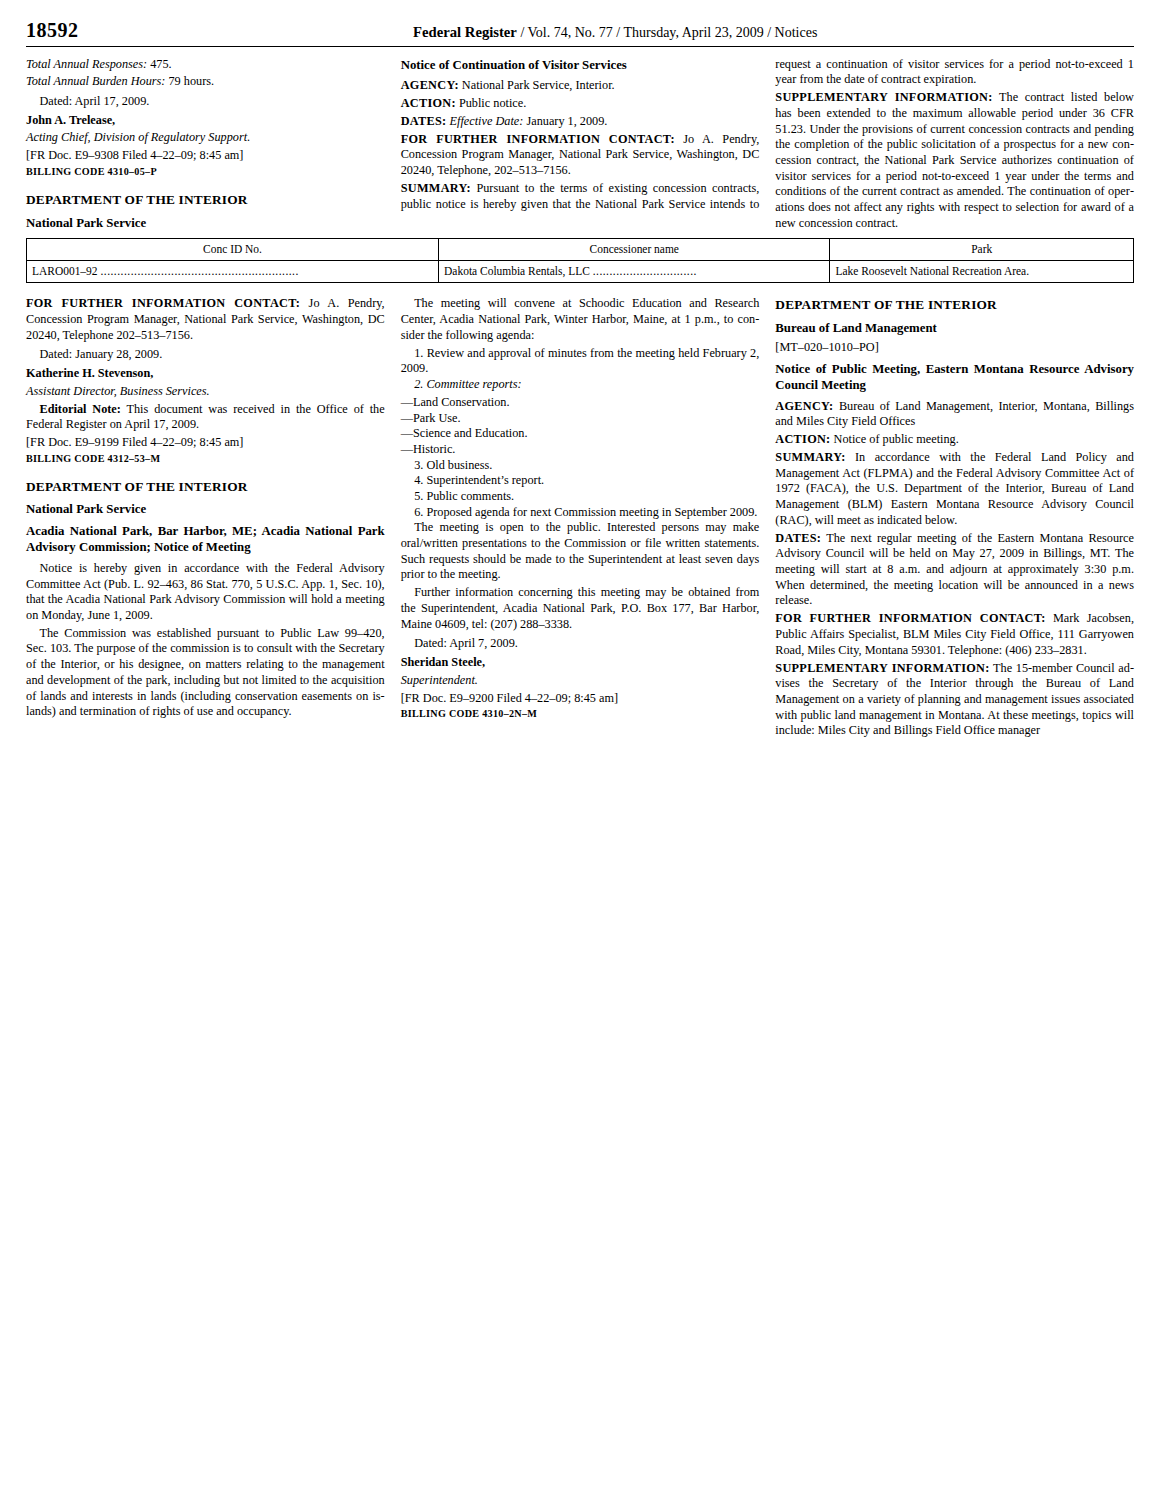18592
Federal Register / Vol. 74, No. 77 / Thursday, April 23, 2009 / Notices
Total Annual Responses: 475.
Total Annual Burden Hours: 79 hours.
Dated: April 17, 2009.
John A. Trelease,
Acting Chief, Division of Regulatory Support.
[FR Doc. E9–9308 Filed 4–22–09; 8:45 am]
BILLING CODE 4310–05–P
DEPARTMENT OF THE INTERIOR
National Park Service
Notice of Continuation of Visitor Services
AGENCY: National Park Service, Interior.
ACTION: Public notice.
DATES: Effective Date: January 1, 2009.
FOR FURTHER INFORMATION CONTACT: Jo A. Pendry, Concession Program Manager, National Park Service, Washington, DC 20240, Telephone, 202–513–7156.
SUMMARY: Pursuant to the terms of existing concession contracts, public notice is hereby given that the National Park Service intends to request a continuation of visitor services for a period not-to-exceed 1 year from the date of contract expiration.
SUPPLEMENTARY INFORMATION: The contract listed below has been extended to the maximum allowable period under 36 CFR 51.23. Under the provisions of current concession contracts and pending the completion of the public solicitation of a prospectus for a new concession contract, the National Park Service authorizes continuation of visitor services for a period not-to-exceed 1 year under the terms and conditions of the current contract as amended. The continuation of operations does not affect any rights with respect to selection for award of a new concession contract.
| Conc ID No. | Concessioner name | Park |
| --- | --- | --- |
| LARO001–92 ........................................................... | Dakota Columbia Rentals, LLC ............................... | Lake Roosevelt National Recreation Area. |
FOR FURTHER INFORMATION CONTACT: Jo A. Pendry, Concession Program Manager, National Park Service, Washington, DC 20240, Telephone 202–513–7156.
Dated: January 28, 2009.
Katherine H. Stevenson,
Assistant Director, Business Services.
Editorial Note: This document was received in the Office of the Federal Register on April 17, 2009.
[FR Doc. E9–9199 Filed 4–22–09; 8:45 am]
BILLING CODE 4312–53–M
DEPARTMENT OF THE INTERIOR
National Park Service
Acadia National Park, Bar Harbor, ME; Acadia National Park Advisory Commission; Notice of Meeting
Notice is hereby given in accordance with the Federal Advisory Committee Act (Pub. L. 92–463, 86 Stat. 770, 5 U.S.C. App. 1, Sec. 10), that the Acadia National Park Advisory Commission will hold a meeting on Monday, June 1, 2009.
The Commission was established pursuant to Public Law 99–420, Sec. 103. The purpose of the commission is to consult with the Secretary of the Interior, or his designee, on matters relating to the management and development of the park, including but not limited to the acquisition of lands and interests in lands (including conservation easements on islands) and termination of rights of use and occupancy.
The meeting will convene at Schoodic Education and Research Center, Acadia National Park, Winter Harbor, Maine, at 1 p.m., to consider the following agenda:
1. Review and approval of minutes from the meeting held February 2, 2009.
2. Committee reports:
—Land Conservation.
—Park Use.
—Science and Education.
—Historic.
3. Old business.
4. Superintendent’s report.
5. Public comments.
6. Proposed agenda for next Commission meeting in September 2009.
The meeting is open to the public. Interested persons may make oral/written presentations to the Commission or file written statements. Such requests should be made to the Superintendent at least seven days prior to the meeting.
Further information concerning this meeting may be obtained from the Superintendent, Acadia National Park, P.O. Box 177, Bar Harbor, Maine 04609, tel: (207) 288–3338.
Dated: April 7, 2009.
Sheridan Steele,
Superintendent.
[FR Doc. E9–9200 Filed 4–22–09; 8:45 am]
BILLING CODE 4310–2N–M
DEPARTMENT OF THE INTERIOR
Bureau of Land Management
[MT–020–1010–PO]
Notice of Public Meeting, Eastern Montana Resource Advisory Council Meeting
AGENCY: Bureau of Land Management, Interior, Montana, Billings and Miles City Field Offices
ACTION: Notice of public meeting.
SUMMARY: In accordance with the Federal Land Policy and Management Act (FLPMA) and the Federal Advisory Committee Act of 1972 (FACA), the U.S. Department of the Interior, Bureau of Land Management (BLM) Eastern Montana Resource Advisory Council (RAC), will meet as indicated below.
DATES: The next regular meeting of the Eastern Montana Resource Advisory Council will be held on May 27, 2009 in Billings, MT. The meeting will start at 8 a.m. and adjourn at approximately 3:30 p.m. When determined, the meeting location will be announced in a news release.
FOR FURTHER INFORMATION CONTACT: Mark Jacobsen, Public Affairs Specialist, BLM Miles City Field Office, 111 Garryowen Road, Miles City, Montana 59301. Telephone: (406) 233–2831.
SUPPLEMENTARY INFORMATION: The 15-member Council advises the Secretary of the Interior through the Bureau of Land Management on a variety of planning and management issues associated with public land management in Montana. At these meetings, topics will include: Miles City and Billings Field Office manager